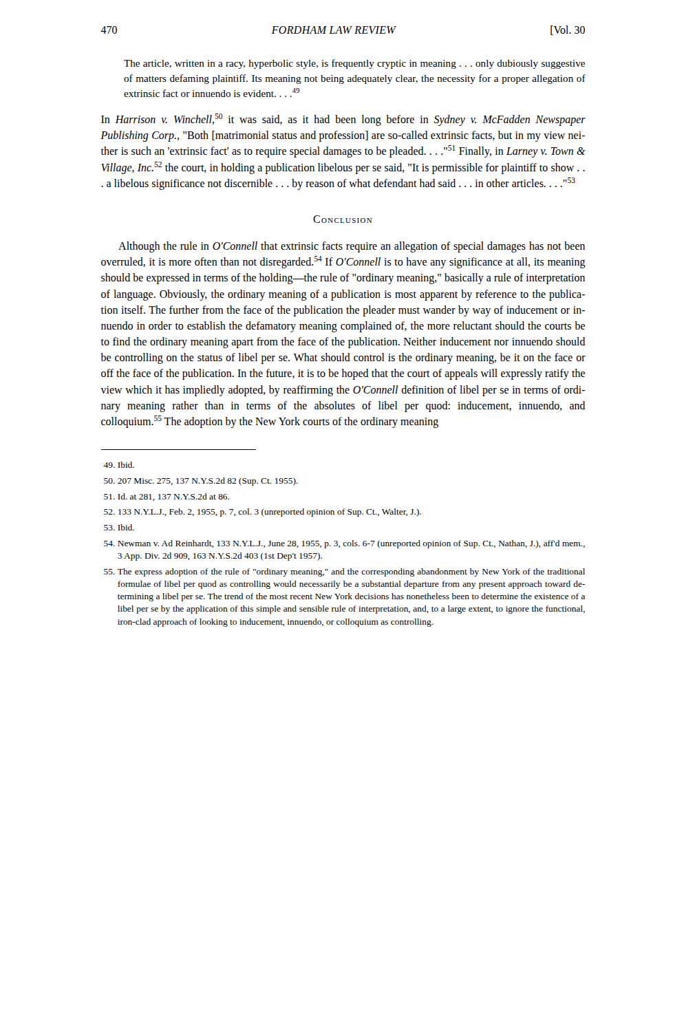470 FORDHAM LAW REVIEW [Vol. 30
The article, written in a racy, hyperbolic style, is frequently cryptic in meaning . . . only dubiously suggestive of matters defaming plaintiff. Its meaning not being adequately clear, the necessity for a proper allegation of extrinsic fact or innuendo is evident. . . .49
In Harrison v. Winchell,50 it was said, as it had been long before in Sydney v. McFadden Newspaper Publishing Corp., "Both [matrimonial status and profession] are so-called extrinsic facts, but in my view neither is such an 'extrinsic fact' as to require special damages to be pleaded. . . ."51 Finally, in Larney v. Town & Village, Inc.52 the court, in holding a publication libelous per se said, "It is permissible for plaintiff to show . . . a libelous significance not discernible . . . by reason of what defendant had said . . . in other articles. . . ."53
Conclusion
Although the rule in O'Connell that extrinsic facts require an allegation of special damages has not been overruled, it is more often than not disregarded.54 If O'Connell is to have any significance at all, its meaning should be expressed in terms of the holding—the rule of "ordinary meaning," basically a rule of interpretation of language. Obviously, the ordinary meaning of a publication is most apparent by reference to the publication itself. The further from the face of the publication the pleader must wander by way of inducement or innuendo in order to establish the defamatory meaning complained of, the more reluctant should the courts be to find the ordinary meaning apart from the face of the publication. Neither inducement nor innuendo should be controlling on the status of libel per se. What should control is the ordinary meaning, be it on the face or off the face of the publication. In the future, it is to be hoped that the court of appeals will expressly ratify the view which it has impliedly adopted, by reaffirming the O'Connell definition of libel per se in terms of ordinary meaning rather than in terms of the absolutes of libel per quod: inducement, innuendo, and colloquium.55 The adoption by the New York courts of the ordinary meaning
Ibid.
207 Misc. 275, 137 N.Y.S.2d 82 (Sup. Ct. 1955).
Id. at 281, 137 N.Y.S.2d at 86.
133 N.Y.L.J., Feb. 2, 1955, p. 7, col. 3 (unreported opinion of Sup. Ct., Walter, J.).
Ibid.
Newman v. Ad Reinhardt, 133 N.Y.L.J., June 28, 1955, p. 3, cols. 6-7 (unreported opinion of Sup. Ct., Nathan, J.), aff'd mem., 3 App. Div. 2d 909, 163 N.Y.S.2d 403 (1st Dep't 1957).
The express adoption of the rule of "ordinary meaning," and the corresponding abandonment by New York of the traditional formulae of libel per quod as controlling would necessarily be a substantial departure from any present approach toward determining a libel per se. The trend of the most recent New York decisions has nonetheless been to determine the existence of a libel per se by the application of this simple and sensible rule of interpretation, and, to a large extent, to ignore the functional, iron-clad approach of looking to inducement, innuendo, or colloquium as controlling.